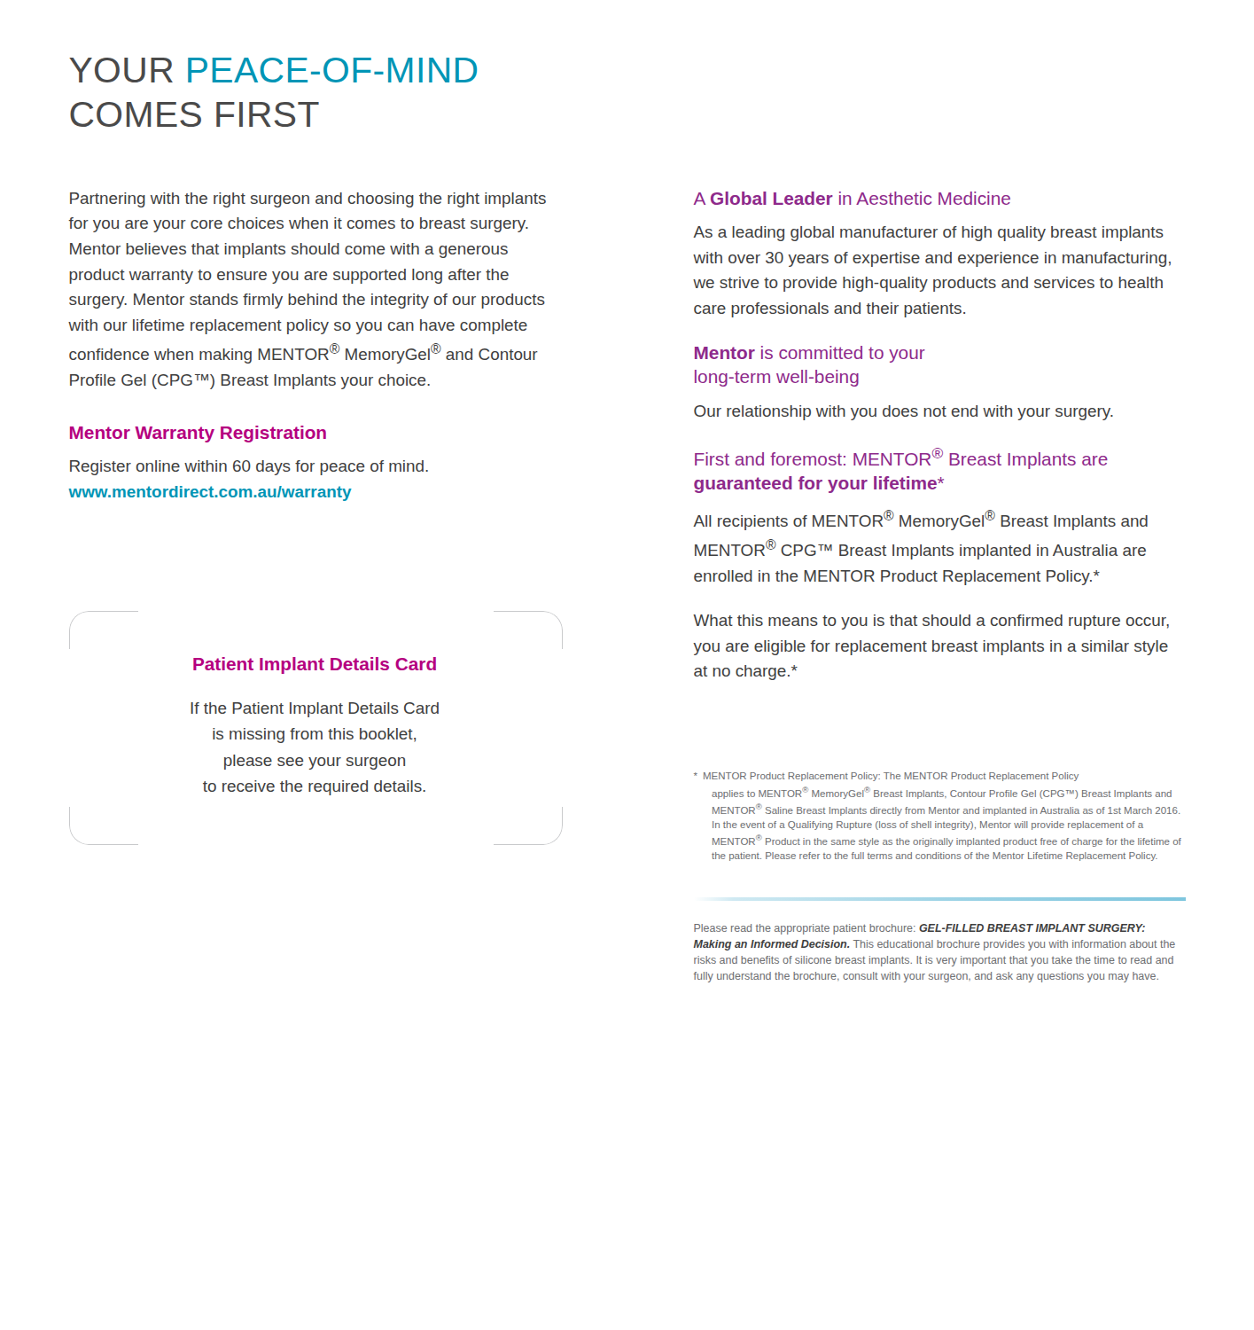Your Peace-of-Mind
Comes First
Partnering with the right surgeon and choosing the right implants for you are your core choices when it comes to breast surgery. Mentor believes that implants should come with a generous product warranty to ensure you are supported long after the surgery. Mentor stands firmly behind the integrity of our products with our lifetime replacement policy so you can have complete confidence when making MENTOR® MemoryGel® and Contour Profile Gel (CPG™) Breast Implants your choice.
Mentor Warranty Registration
Register online within 60 days for peace of mind.
www.mentordirect.com.au/warranty
Patient Implant Details Card
If the Patient Implant Details Card
is missing from this booklet,
please see your surgeon
to receive the required details.
A Global Leader in Aesthetic Medicine
As a leading global manufacturer of high quality breast implants with over 30 years of expertise and experience in manufacturing, we strive to provide high-quality products and services to health care professionals and their patients.
Mentor is committed to your
long-term well-being
Our relationship with you does not end with your surgery.
First and foremost: MENTOR® Breast Implants are guaranteed for your lifetime*
All recipients of MENTOR® MemoryGel® Breast Implants and MENTOR® CPG™ Breast Implants implanted in Australia are enrolled in the MENTOR Product Replacement Policy.*
What this means to you is that should a confirmed rupture occur, you are eligible for replacement breast implants in a similar style at no charge.*
* MENTOR Product Replacement Policy: The MENTOR Product Replacement Policy applies to MENTOR® MemoryGel® Breast Implants, Contour Profile Gel (CPG™) Breast Implants and MENTOR® Saline Breast Implants directly from Mentor and implanted in Australia as of 1st March 2016. In the event of a Qualifying Rupture (loss of shell integrity), Mentor will provide replacement of a MENTOR® Product in the same style as the originally implanted product free of charge for the lifetime of the patient. Please refer to the full terms and conditions of the Mentor Lifetime Replacement Policy.
Please read the appropriate patient brochure: GEL-FILLED BREAST IMPLANT SURGERY: Making an Informed Decision. This educational brochure provides you with information about the risks and benefits of silicone breast implants. It is very important that you take the time to read and fully understand the brochure, consult with your surgeon, and ask any questions you may have.